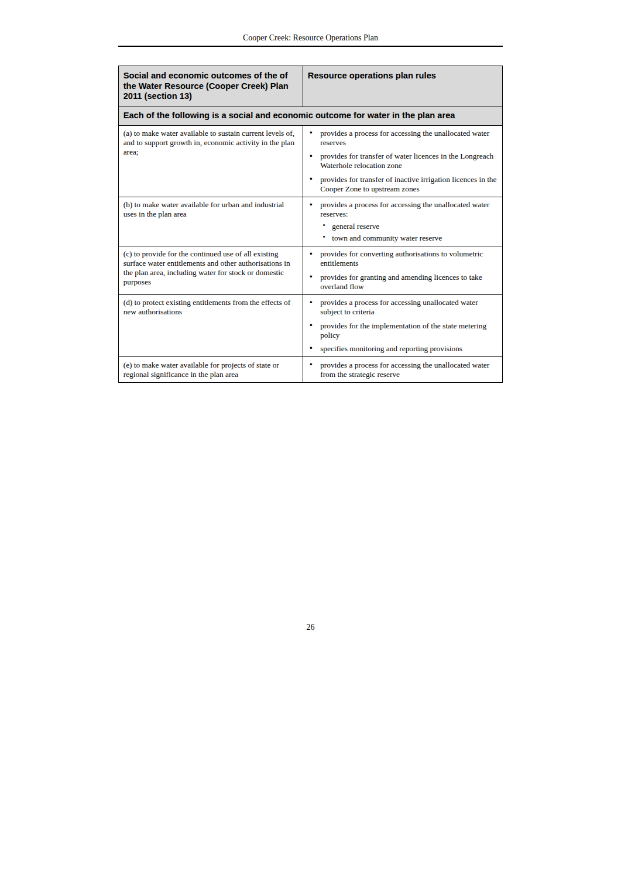Cooper Creek: Resource Operations Plan
| Social and economic outcomes of the of the Water Resource (Cooper Creek) Plan 2011 (section 13) | Resource operations plan rules |
| --- | --- |
| Each of the following is a social and economic outcome for water in the plan area |
| (a) to make water available to sustain current levels of, and to support growth in, economic activity in the plan area; | provides a process for accessing the unallocated water reserves provides for transfer of water licences in the Longreach Waterhole relocation zone provides for transfer of inactive irrigation licences in the Cooper Zone to upstream zones |
| (b) to make water available for urban and industrial uses in the plan area | provides a process for accessing the unallocated water reserves: general reserve town and community water reserve |
| (c) to provide for the continued use of all existing surface water entitlements and other authorisations in the plan area, including water for stock or domestic purposes | provides for converting authorisations to volumetric entitlements provides for granting and amending licences to take overland flow |
| (d) to protect existing entitlements from the effects of new authorisations | provides a process for accessing unallocated water subject to criteria provides for the implementation of the state metering policy specifies monitoring and reporting provisions |
| (e) to make water available for projects of state or regional significance in the plan area | provides a process for accessing the unallocated water from the strategic reserve |
26